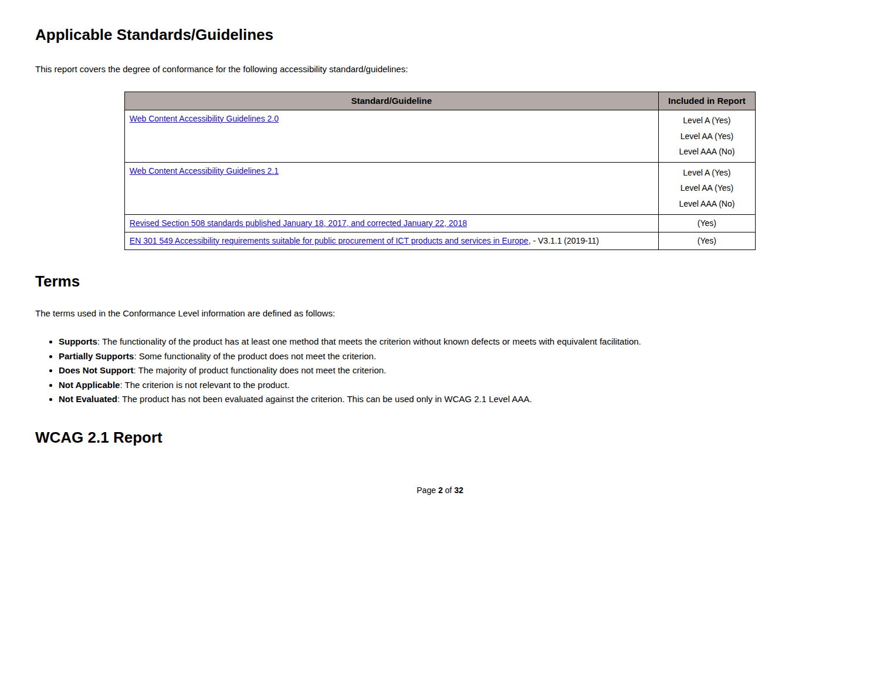Applicable Standards/Guidelines
This report covers the degree of conformance for the following accessibility standard/guidelines:
| Standard/Guideline | Included in Report |
| --- | --- |
| Web Content Accessibility Guidelines 2.0 | Level A (Yes) Level AA (Yes) Level AAA (No) |
| Web Content Accessibility Guidelines 2.1 | Level A (Yes) Level AA (Yes) Level AAA (No) |
| Revised Section 508 standards published January 18, 2017, and corrected January 22, 2018 | (Yes) |
| EN 301 549 Accessibility requirements suitable for public procurement of ICT products and services in Europe , - V3.1.1 (2019-11) | (Yes) |
Terms
The terms used in the Conformance Level information are defined as follows:
Supports: The functionality of the product has at least one method that meets the criterion without known defects or meets with equivalent facilitation.
Partially Supports: Some functionality of the product does not meet the criterion.
Does Not Support: The majority of product functionality does not meet the criterion.
Not Applicable: The criterion is not relevant to the product.
Not Evaluated: The product has not been evaluated against the criterion. This can be used only in WCAG 2.1 Level AAA.
WCAG 2.1 Report
Page 2 of 32